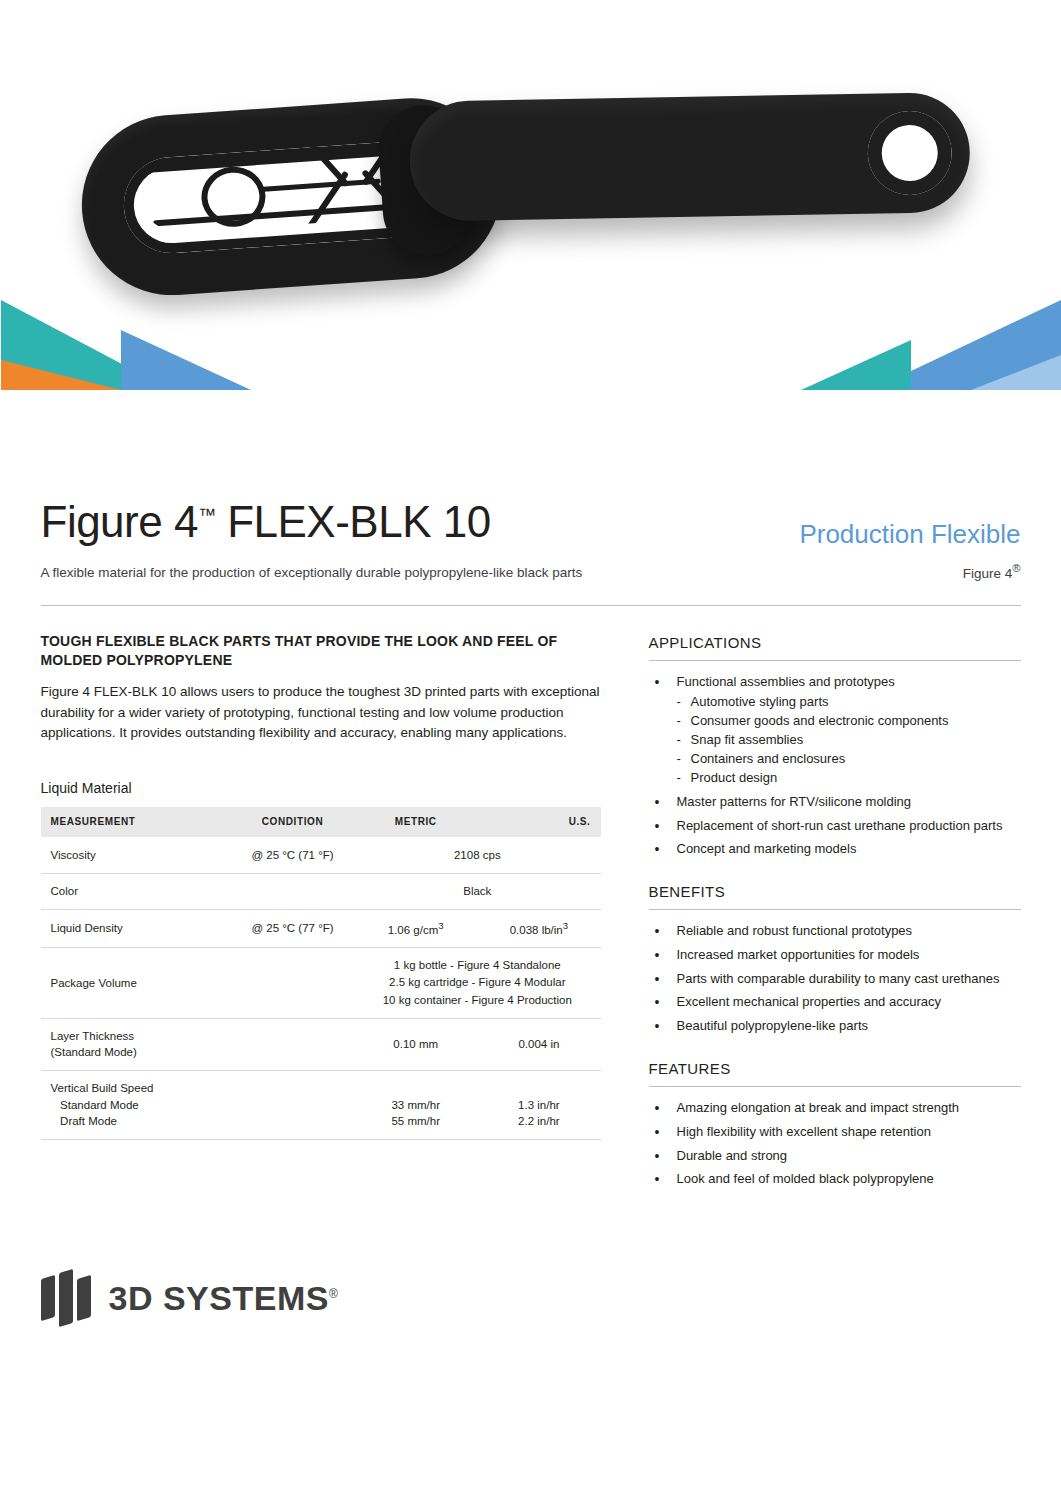Figure 4™ FLEX-BLK 10
Production Flexible
A flexible material for the production of exceptionally durable polypropylene-like black parts
Figure 4®
Tough flexible black parts that provide the look and feel of molded polypropylene
Figure 4 FLEX-BLK 10 allows users to produce the toughest 3D printed parts with exceptional durability for a wider variety of prototyping, functional testing and low volume production applications. It provides outstanding flexibility and accuracy, enabling many applications.
Liquid Material
| Measurement | Condition | Metric | U.S. |
| --- | --- | --- | --- |
| Viscosity | @ 25 °C (71 °F) | 2108 cps |
| Color | | Black |
| Liquid Density | @ 25 °C (77 °F) | 1.06 g/cm 3 | 0.038 lb/in 3 |
| Package Volume | | 1 kg bottle - Figure 4 Standalone 2.5 kg cartridge - Figure 4 Modular 10 kg container - Figure 4 Production |
| Layer Thickness (Standard Mode) | | 0.10 mm | 0.004 in |
| Vertical Build Speed Standard Mode Draft Mode | | 33 mm/hr 55 mm/hr | 1.3 in/hr 2.2 in/hr |
Applications
Functional assemblies and prototypes
Automotive styling parts
Consumer goods and electronic components
Snap fit assemblies
Containers and enclosures
Product design
Master patterns for RTV/silicone molding
Replacement of short-run cast urethane production parts
Concept and marketing models
Benefits
Reliable and robust functional prototypes
Increased market opportunities for models
Parts with comparable durability to many cast urethanes
Excellent mechanical properties and accuracy
Beautiful polypropylene-like parts
Features
Amazing elongation at break and impact strength
High flexibility with excellent shape retention
Durable and strong
Look and feel of molded black polypropylene
3D SYSTEMS®